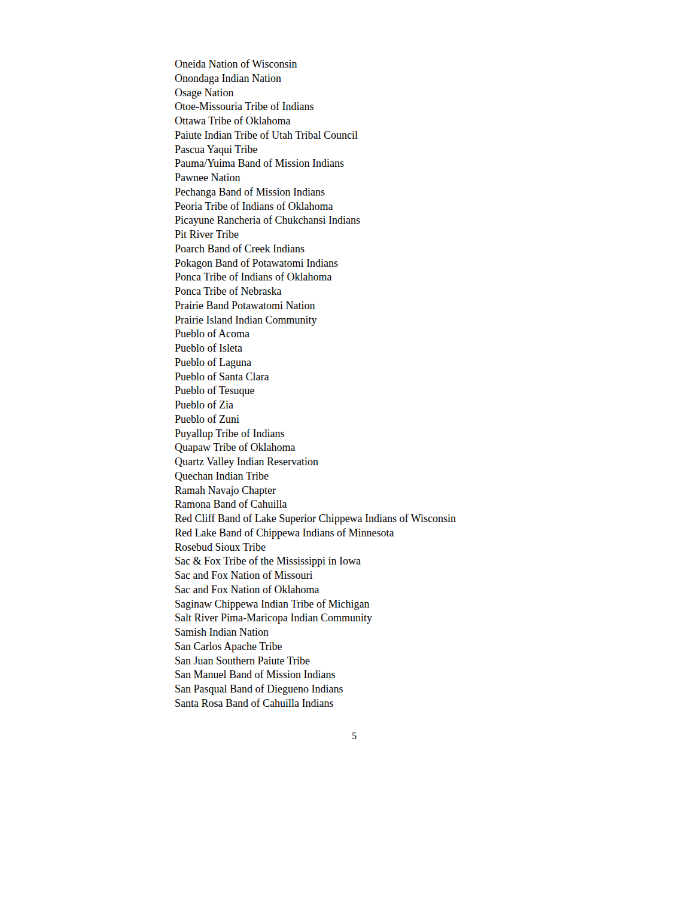Oneida Nation of Wisconsin
Onondaga Indian Nation
Osage Nation
Otoe-Missouria Tribe of Indians
Ottawa Tribe of Oklahoma
Paiute Indian Tribe of Utah Tribal Council
Pascua Yaqui Tribe
Pauma/Yuima Band of Mission Indians
Pawnee Nation
Pechanga Band of Mission Indians
Peoria Tribe of Indians of Oklahoma
Picayune Rancheria of Chukchansi Indians
Pit River Tribe
Poarch Band of Creek Indians
Pokagon Band of Potawatomi Indians
Ponca Tribe of Indians of Oklahoma
Ponca Tribe of Nebraska
Prairie Band Potawatomi Nation
Prairie Island Indian Community
Pueblo of Acoma
Pueblo of Isleta
Pueblo of Laguna
Pueblo of Santa Clara
Pueblo of Tesuque
Pueblo of Zia
Pueblo of Zuni
Puyallup Tribe of Indians
Quapaw Tribe of Oklahoma
Quartz Valley Indian Reservation
Quechan Indian Tribe
Ramah Navajo Chapter
Ramona Band of Cahuilla
Red Cliff Band of Lake Superior Chippewa Indians of Wisconsin
Red Lake Band of Chippewa Indians of Minnesota
Rosebud Sioux Tribe
Sac & Fox Tribe of the Mississippi in Iowa
Sac and Fox Nation of Missouri
Sac and Fox Nation of Oklahoma
Saginaw Chippewa Indian Tribe of Michigan
Salt River Pima-Maricopa Indian Community
Samish Indian Nation
San Carlos Apache Tribe
San Juan Southern Paiute Tribe
San Manuel Band of Mission Indians
San Pasqual Band of Diegueno Indians
Santa Rosa Band of Cahuilla Indians
5